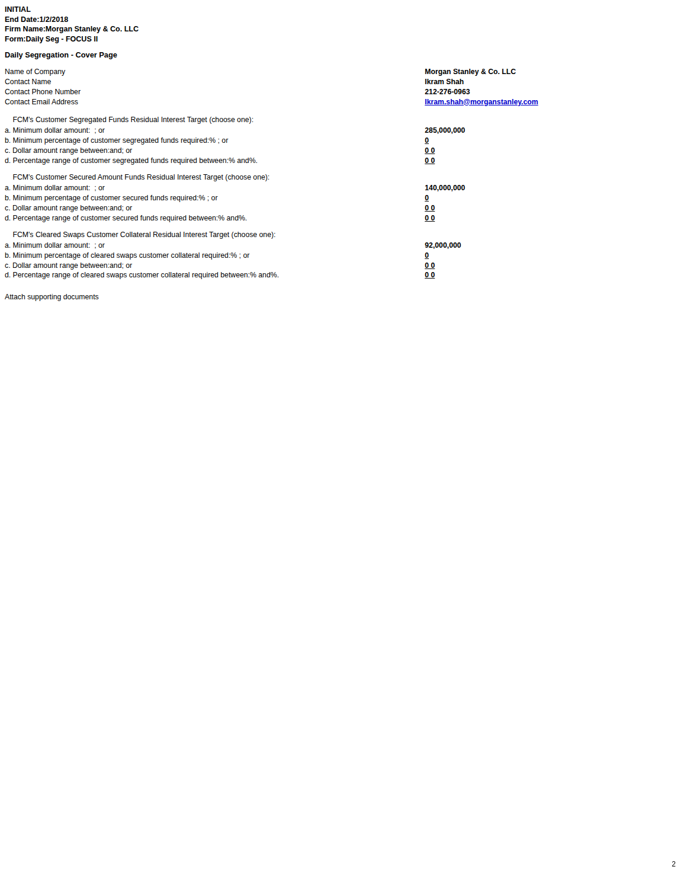INITIAL
End Date:1/2/2018
Firm Name:Morgan Stanley & Co. LLC
Form:Daily Seg - FOCUS II
Daily Segregation - Cover Page
| Name of Company | Morgan Stanley & Co. LLC |
| Contact Name | Ikram Shah |
| Contact Phone Number | 212-276-0963 |
| Contact Email Address | Ikram.shah@morganstanley.com |
FCM's Customer Segregated Funds Residual Interest Target (choose one):
| a. Minimum dollar amount: ; or | 285,000,000 |
| b. Minimum percentage of customer segregated funds required:% ; or | 0 |
| c. Dollar amount range between:and; or | 0 0 |
| d. Percentage range of customer segregated funds required between:% and%. | 0 0 |
FCM's Customer Secured Amount Funds Residual Interest Target (choose one):
| a. Minimum dollar amount: ; or | 140,000,000 |
| b. Minimum percentage of customer secured funds required:% ; or | 0 |
| c. Dollar amount range between:and; or | 0 0 |
| d. Percentage range of customer secured funds required between:% and%. | 0 0 |
FCM's Cleared Swaps Customer Collateral Residual Interest Target (choose one):
| a. Minimum dollar amount: ; or | 92,000,000 |
| b. Minimum percentage of cleared swaps customer collateral required:% ; or | 0 |
| c. Dollar amount range between:and; or | 0 0 |
| d. Percentage range of cleared swaps customer collateral required between:% and%. | 0 0 |
Attach supporting documents
2